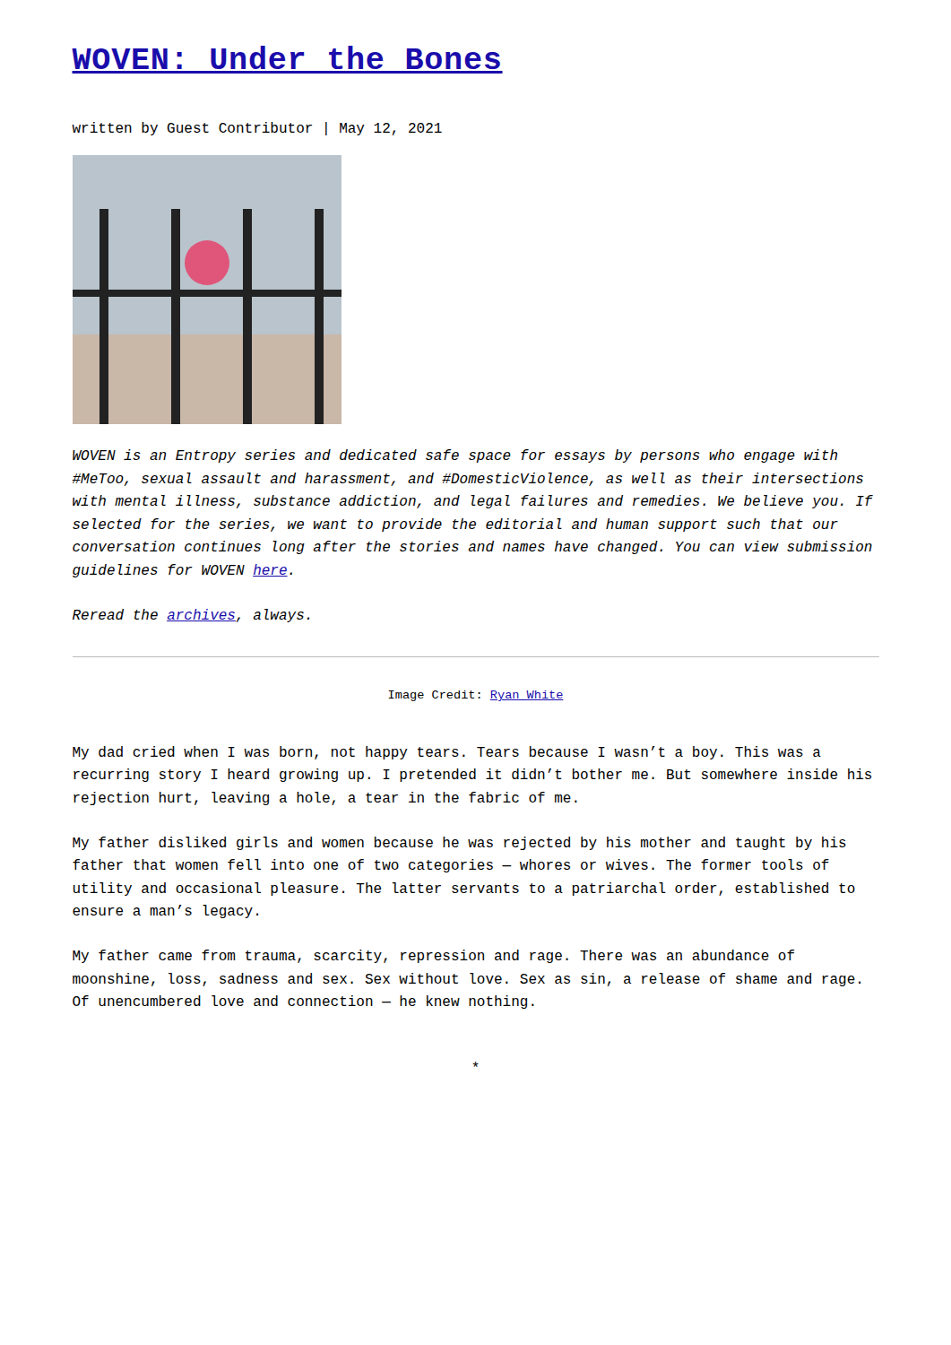WOVEN: Under the Bones
written by Guest Contributor | May 12, 2021
WOVEN is an Entropy series and dedicated safe space for essays by persons who engage with #MeToo, sexual assault and harassment, and #DomesticViolence, as well as their intersections with mental illness, substance addiction, and legal failures and remedies. We believe you. If selected for the series, we want to provide the editorial and human support such that our conversation continues long after the stories and names have changed. You can view submission guidelines for WOVEN here.
Reread the archives, always.
Image Credit: Ryan White
My dad cried when I was born, not happy tears. Tears because I wasn’t a boy. This was a recurring story I heard growing up. I pretended it didn’t bother me. But somewhere inside his rejection hurt, leaving a hole, a tear in the fabric of me.
My father disliked girls and women because he was rejected by his mother and taught by his father that women fell into one of two categories — whores or wives. The former tools of utility and occasional pleasure. The latter servants to a patriarchal order, established to ensure a man’s legacy.
My father came from trauma, scarcity, repression and rage. There was an abundance of moonshine, loss, sadness and sex. Sex without love. Sex as sin, a release of shame and rage. Of unencumbered love and connection — he knew nothing.
*